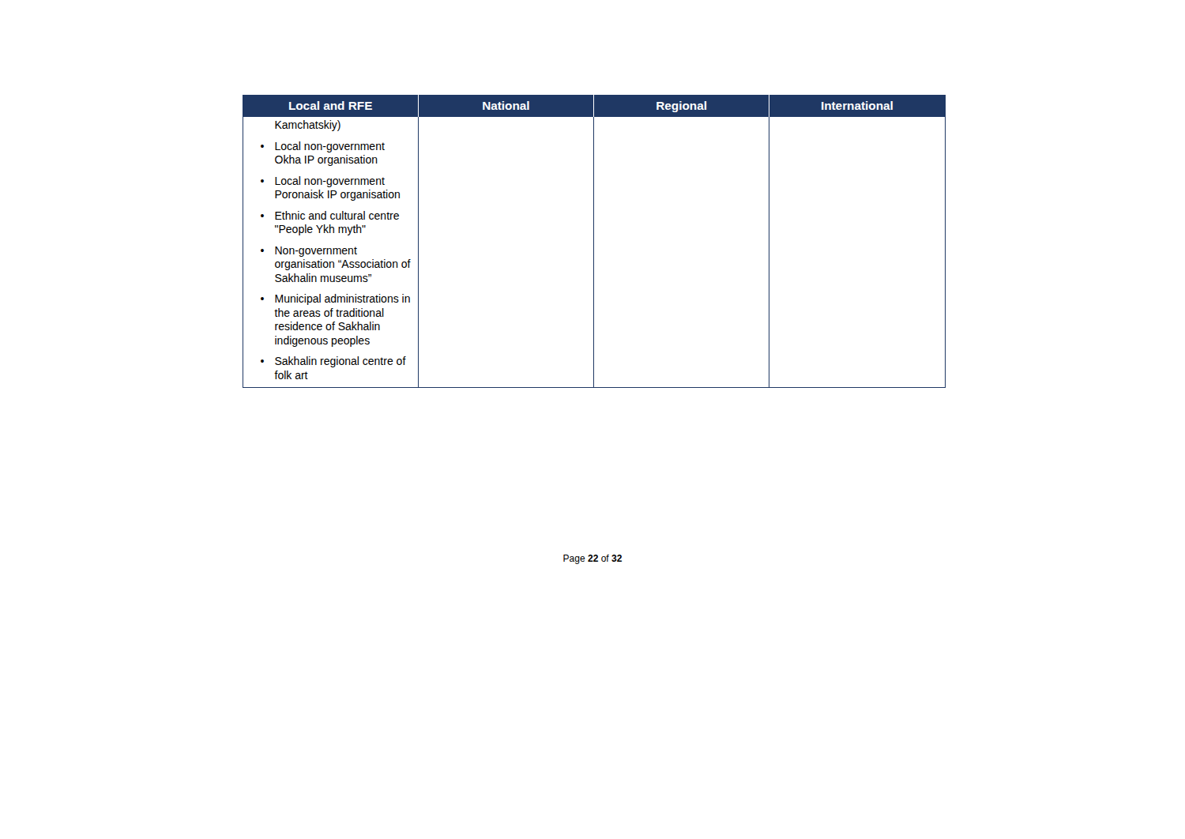| Local and RFE | National | Regional | International |
| --- | --- | --- | --- |
| Kamchatskiy) Local non-government Okha IP organisation Local non-government Poronaisk IP organisation Ethnic and cultural centre "People Ykh myth" Non-government organisation “Association of Sakhalin museums” Municipal administrations in the areas of traditional residence of Sakhalin indigenous peoples Sakhalin regional centre of folk art | | | |
Page 22 of 32